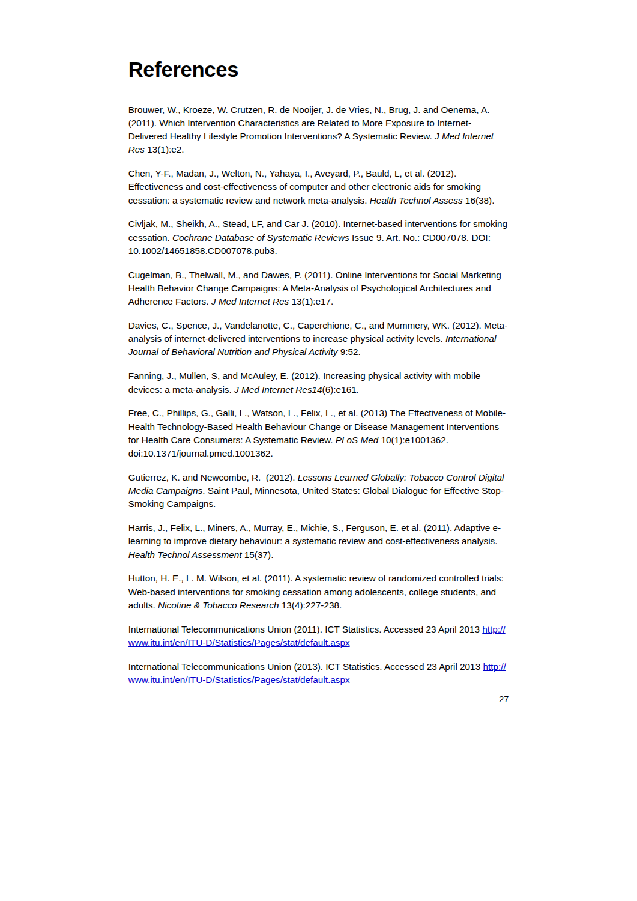References
Brouwer, W., Kroeze, W. Crutzen, R. de Nooijer, J. de Vries, N., Brug, J. and Oenema, A. (2011). Which Intervention Characteristics are Related to More Exposure to Internet-Delivered Healthy Lifestyle Promotion Interventions? A Systematic Review. J Med Internet Res 13(1):e2.
Chen, Y-F., Madan, J., Welton, N., Yahaya, I., Aveyard, P., Bauld, L, et al. (2012). Effectiveness and cost-effectiveness of computer and other electronic aids for smoking cessation: a systematic review and network meta-analysis. Health Technol Assess 16(38).
Civljak, M., Sheikh, A., Stead, LF, and Car J. (2010). Internet-based interventions for smoking cessation. Cochrane Database of Systematic Reviews Issue 9. Art. No.: CD007078. DOI: 10.1002/14651858.CD007078.pub3.
Cugelman, B., Thelwall, M., and Dawes, P. (2011). Online Interventions for Social Marketing Health Behavior Change Campaigns: A Meta-Analysis of Psychological Architectures and Adherence Factors. J Med Internet Res 13(1):e17.
Davies, C., Spence, J., Vandelanotte, C., Caperchione, C., and Mummery, WK. (2012). Meta-analysis of internet-delivered interventions to increase physical activity levels. International Journal of Behavioral Nutrition and Physical Activity 9:52.
Fanning, J., Mullen, S, and McAuley, E. (2012). Increasing physical activity with mobile devices: a meta-analysis. J Med Internet Res 14(6):e161.
Free, C., Phillips, G., Galli, L., Watson, L., Felix, L., et al. (2013) The Effectiveness of Mobile-Health Technology-Based Health Behaviour Change or Disease Management Interventions for Health Care Consumers: A Systematic Review. PLoS Med 10(1):e1001362. doi:10.1371/journal.pmed.1001362.
Gutierrez, K. and Newcombe, R. (2012). Lessons Learned Globally: Tobacco Control Digital Media Campaigns. Saint Paul, Minnesota, United States: Global Dialogue for Effective Stop-Smoking Campaigns.
Harris, J., Felix, L., Miners, A., Murray, E., Michie, S., Ferguson, E. et al. (2011). Adaptive e-learning to improve dietary behaviour: a systematic review and cost-effectiveness analysis. Health Technol Assessment 15(37).
Hutton, H. E., L. M. Wilson, et al. (2011). A systematic review of randomized controlled trials: Web-based interventions for smoking cessation among adolescents, college students, and adults. Nicotine & Tobacco Research 13(4):227-238.
International Telecommunications Union (2011). ICT Statistics. Accessed 23 April 2013 http://www.itu.int/en/ITU-D/Statistics/Pages/stat/default.aspx
International Telecommunications Union (2013). ICT Statistics. Accessed 23 April 2013 http://www.itu.int/en/ITU-D/Statistics/Pages/stat/default.aspx
27